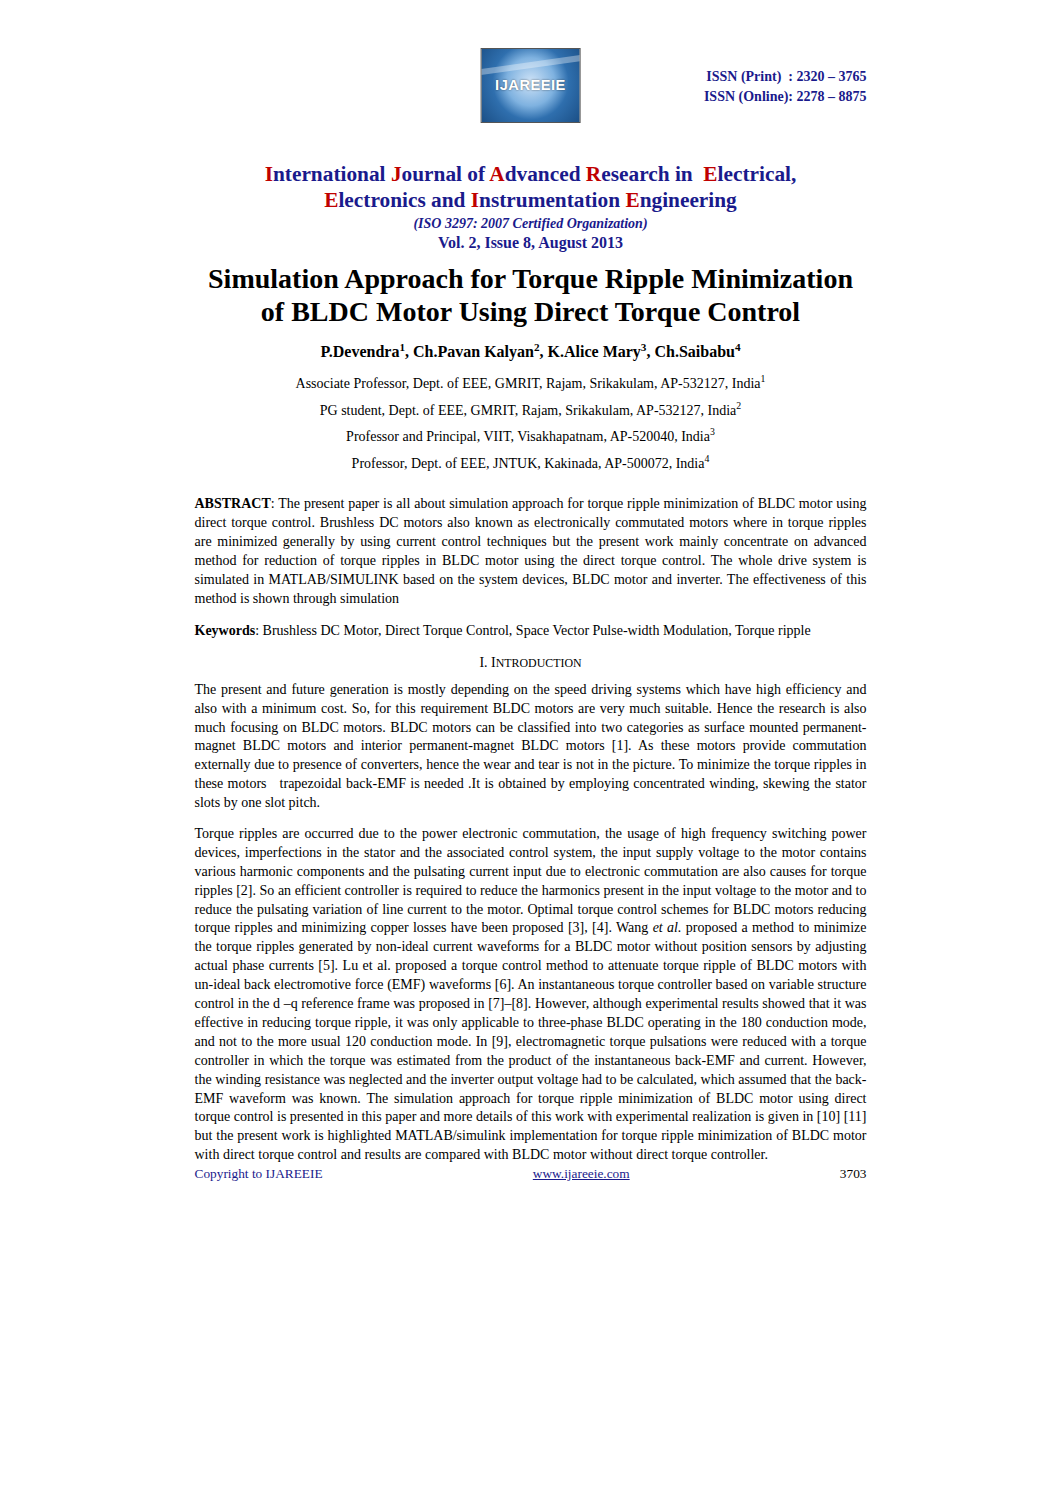ISSN (Print) : 2320 – 3765
ISSN (Online): 2278 – 8875
International Journal of Advanced Research in Electrical,
Electronics and Instrumentation Engineering
(ISO 3297: 2007 Certified Organization)
Vol. 2, Issue 8, August 2013
Simulation Approach for Torque Ripple Minimization of BLDC Motor Using Direct Torque Control
P.Devendra1, Ch.Pavan Kalyan2, K.Alice Mary3, Ch.Saibabu4
Associate Professor, Dept. of EEE, GMRIT, Rajam, Srikakulam, AP-532127, India1
PG student, Dept. of EEE, GMRIT, Rajam, Srikakulam, AP-532127, India2
Professor and Principal, VIIT, Visakhapatnam, AP-520040, India3
Professor, Dept. of EEE, JNTUK, Kakinada, AP-500072, India4
ABSTRACT: The present paper is all about simulation approach for torque ripple minimization of BLDC motor using direct torque control. Brushless DC motors also known as electronically commutated motors where in torque ripples are minimized generally by using current control techniques but the present work mainly concentrate on advanced method for reduction of torque ripples in BLDC motor using the direct torque control. The whole drive system is simulated in MATLAB/SIMULINK based on the system devices, BLDC motor and inverter. The effectiveness of this method is shown through simulation
Keywords: Brushless DC Motor, Direct Torque Control, Space Vector Pulse-width Modulation, Torque ripple
I. INTRODUCTION
The present and future generation is mostly depending on the speed driving systems which have high efficiency and also with a minimum cost. So, for this requirement BLDC motors are very much suitable. Hence the research is also much focusing on BLDC motors. BLDC motors can be classified into two categories as surface mounted permanent-magnet BLDC motors and interior permanent-magnet BLDC motors [1]. As these motors provide commutation externally due to presence of converters, hence the wear and tear is not in the picture. To minimize the torque ripples in these motors trapezoidal back-EMF is needed .It is obtained by employing concentrated winding, skewing the stator slots by one slot pitch.
Torque ripples are occurred due to the power electronic commutation, the usage of high frequency switching power devices, imperfections in the stator and the associated control system, the input supply voltage to the motor contains various harmonic components and the pulsating current input due to electronic commutation are also causes for torque ripples [2]. So an efficient controller is required to reduce the harmonics present in the input voltage to the motor and to reduce the pulsating variation of line current to the motor. Optimal torque control schemes for BLDC motors reducing torque ripples and minimizing copper losses have been proposed [3], [4]. Wang et al. proposed a method to minimize the torque ripples generated by non-ideal current waveforms for a BLDC motor without position sensors by adjusting actual phase currents [5]. Lu et al. proposed a torque control method to attenuate torque ripple of BLDC motors with un-ideal back electromotive force (EMF) waveforms [6]. An instantaneous torque controller based on variable structure control in the d –q reference frame was proposed in [7]–[8]. However, although experimental results showed that it was effective in reducing torque ripple, it was only applicable to three-phase BLDC operating in the 180 conduction mode, and not to the more usual 120 conduction mode. In [9], electromagnetic torque pulsations were reduced with a torque controller in which the torque was estimated from the product of the instantaneous back-EMF and current. However, the winding resistance was neglected and the inverter output voltage had to be calculated, which assumed that the back-EMF waveform was known. The simulation approach for torque ripple minimization of BLDC motor using direct torque control is presented in this paper and more details of this work with experimental realization is given in [10] [11] but the present work is highlighted MATLAB/simulink implementation for torque ripple minimization of BLDC motor with direct torque control and results are compared with BLDC motor without direct torque controller.
Copyright to IJAREEIE 3703
www.ijareeie.com